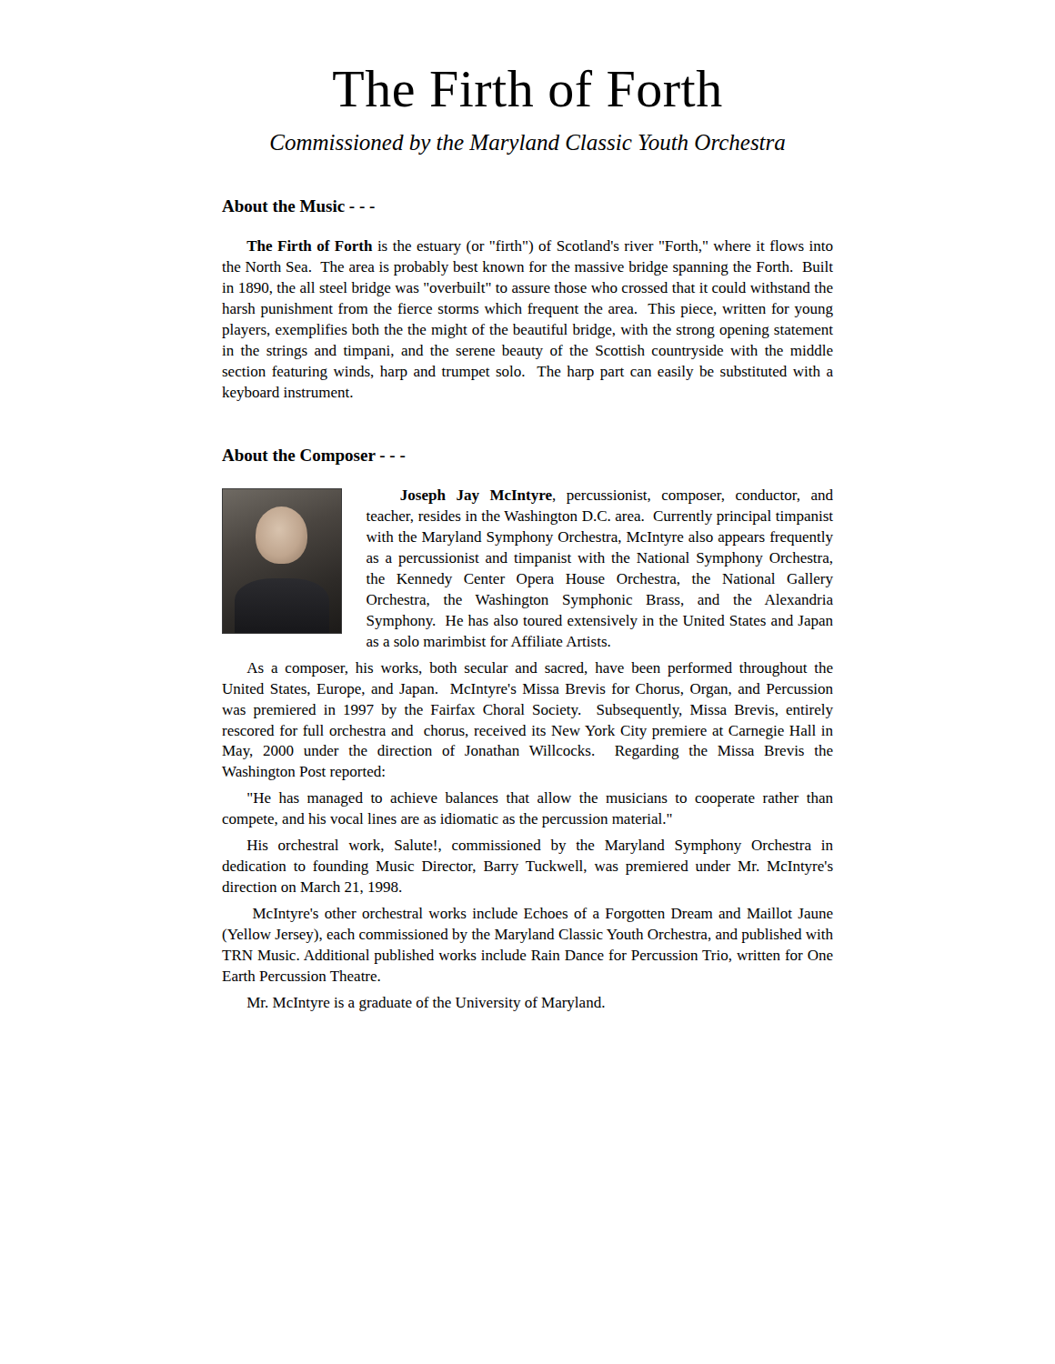The Firth of Forth
Commissioned by the Maryland Classic Youth Orchestra
About the Music - - -
The Firth of Forth is the estuary (or "firth") of Scotland's river "Forth," where it flows into the North Sea. The area is probably best known for the massive bridge spanning the Forth. Built in 1890, the all steel bridge was "overbuilt" to assure those who crossed that it could withstand the harsh punishment from the fierce storms which frequent the area. This piece, written for young players, exemplifies both the the might of the beautiful bridge, with the strong opening statement in the strings and timpani, and the serene beauty of the Scottish countryside with the middle section featuring winds, harp and trumpet solo. The harp part can easily be substituted with a keyboard instrument.
About the Composer - - -
Joseph Jay McIntyre, percussionist, composer, conductor, and teacher, resides in the Washington D.C. area. Currently principal timpanist with the Maryland Symphony Orchestra, McIntyre also appears frequently as a percussionist and timpanist with the National Symphony Orchestra, the Kennedy Center Opera House Orchestra, the National Gallery Orchestra, the Washington Symphonic Brass, and the Alexandria Symphony. He has also toured extensively in the United States and Japan as a solo marimbist for Affiliate Artists.
As a composer, his works, both secular and sacred, have been performed throughout the United States, Europe, and Japan. McIntyre's Missa Brevis for Chorus, Organ, and Percussion was premiered in 1997 by the Fairfax Choral Society. Subsequently, Missa Brevis, entirely rescored for full orchestra and chorus, received its New York City premiere at Carnegie Hall in May, 2000 under the direction of Jonathan Willcocks. Regarding the Missa Brevis the Washington Post reported:
"He has managed to achieve balances that allow the musicians to cooperate rather than compete, and his vocal lines are as idiomatic as the percussion material."
His orchestral work, Salute!, commissioned by the Maryland Symphony Orchestra in dedication to founding Music Director, Barry Tuckwell, was premiered under Mr. McIntyre's direction on March 21, 1998.
McIntyre's other orchestral works include Echoes of a Forgotten Dream and Maillot Jaune (Yellow Jersey), each commissioned by the Maryland Classic Youth Orchestra, and published with TRN Music. Additional published works include Rain Dance for Percussion Trio, written for One Earth Percussion Theatre.
Mr. McIntyre is a graduate of the University of Maryland.